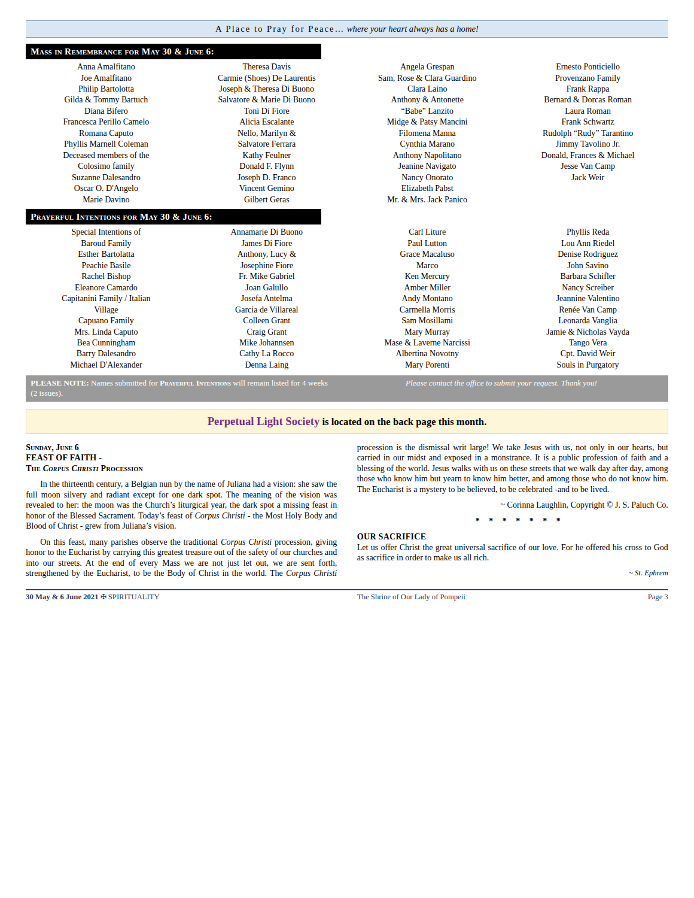A Place to Pray for Peace… where your heart always has a home!
Mass in Remembrance for May 30 & June 6:
| Anna Amalfitano Joe Amalfitano Philip Bartolotta Gilda & Tommy Bartuch Diana Bifero Francesca Perillo Camelo Romana Caputo Phyllis Marnell Coleman Deceased members of the Colosimo family Suzanne Dalesandro Oscar O. D'Angelo Marie Davino | Theresa Davis Carmie (Shoes) De Laurentis Joseph & Theresa Di Buono Salvatore & Marie Di Buono Toni Di Fiore Alicia Escalante Nello, Marilyn & Salvatore Ferrara Kathy Feulner Donald F. Flynn Joseph D. Franco Vincent Gemino Gilbert Geras | Angela Grespan Sam, Rose & Clara Guardino Clara Laino Anthony & Antonette “Babe” Lanzito Midge & Patsy Mancini Filomena Manna Cynthia Marano Anthony Napolitano Jeanine Navigato Nancy Onorato Elizabeth Pabst Mr. & Mrs. Jack Panico | Ernesto Ponticiello Provenzano Family Frank Rappa Bernard & Dorcas Roman Laura Roman Frank Schwartz Rudolph “Rudy” Tarantino Jimmy Tavolino Jr. Donald, Frances & Michael Jesse Van Camp Jack Weir |
Prayerful Intentions for May 30 & June 6:
| Special Intentions of Baroud Family Esther Bartolatta Peachie Basile Rachel Bishop Eleanore Camardo Capitanini Family / Italian Village Capuano Family Mrs. Linda Caputo Bea Cunningham Barry Dalesandro Michael D'Alexander | Annamarie Di Buono James Di Fiore Anthony, Lucy & Josephine Fiore Fr. Mike Gabriel Joan Galullo Josefa Antelma Garcia de Villareal Colleen Grant Craig Grant Mike Johannsen Cathy La Rocco Denna Laing | Carl Liture Paul Lutton Grace Macaluso Marco Ken Mercury Amber Miller Andy Montano Carmella Morris Sam Mosillami Mary Murray Mase & Laverne Narcissi Albertina Novotny Mary Porenti | Phyllis Reda Lou Ann Riedel Denise Rodriguez John Savino Barbara Schifler Nancy Screiber Jeannine Valentino Renée Van Camp Leonarda Vanglia Jamie & Nicholas Vayda Tango Vera Cpt. David Weir Souls in Purgatory |
PLEASE NOTE: Names submitted for Prayerful Intentions will remain listed for 4 weeks (2 issues).
Please contact the office to submit your request. Thank you!
Perpetual Light Society is located on the back page this month.
Sunday, June 6
FEAST OF FAITH -
The Corpus Christi Procession
In the thirteenth century, a Belgian nun by the name of Juliana had a vision: she saw the full moon silvery and radiant except for one dark spot. The meaning of the vision was revealed to her: the moon was the Church’s liturgical year, the dark spot a missing feast in honor of the Blessed Sacrament. Today’s feast of Corpus Christi - the Most Holy Body and Blood of Christ - grew from Juliana’s vision.
On this feast, many parishes observe the traditional Corpus Christi procession, giving honor to the Eucharist by carrying this greatest treasure out of the safety of our churches and into our streets. At the end of every Mass we are not just let out, we are sent forth, strengthened by the Eucharist, to be the Body of Christ in the world. The Corpus Christi procession is the dismissal writ large! We take Jesus with us, not only in our hearts, but carried in our midst and exposed in a monstrance. It is a public profession of faith and a blessing of the world. Jesus walks with us on these streets that we walk day after day, among those who know him but yearn to know him better, and among those who do not know him. The Eucharist is a mystery to be believed, to be celebrated -and to be lived.
~ Corinna Laughlin, Copyright © J. S. Paluch Co.
* * * * * * *
OUR SACRIFICE
Let us offer Christ the great universal sacrifice of our love. For he offered his cross to God as sacrifice in order to make us all rich.
~ St. Ephrem
30 May & 6 June 2021 ✠ SPIRITUALITY
The Shrine of Our Lady of Pompeii
Page 3